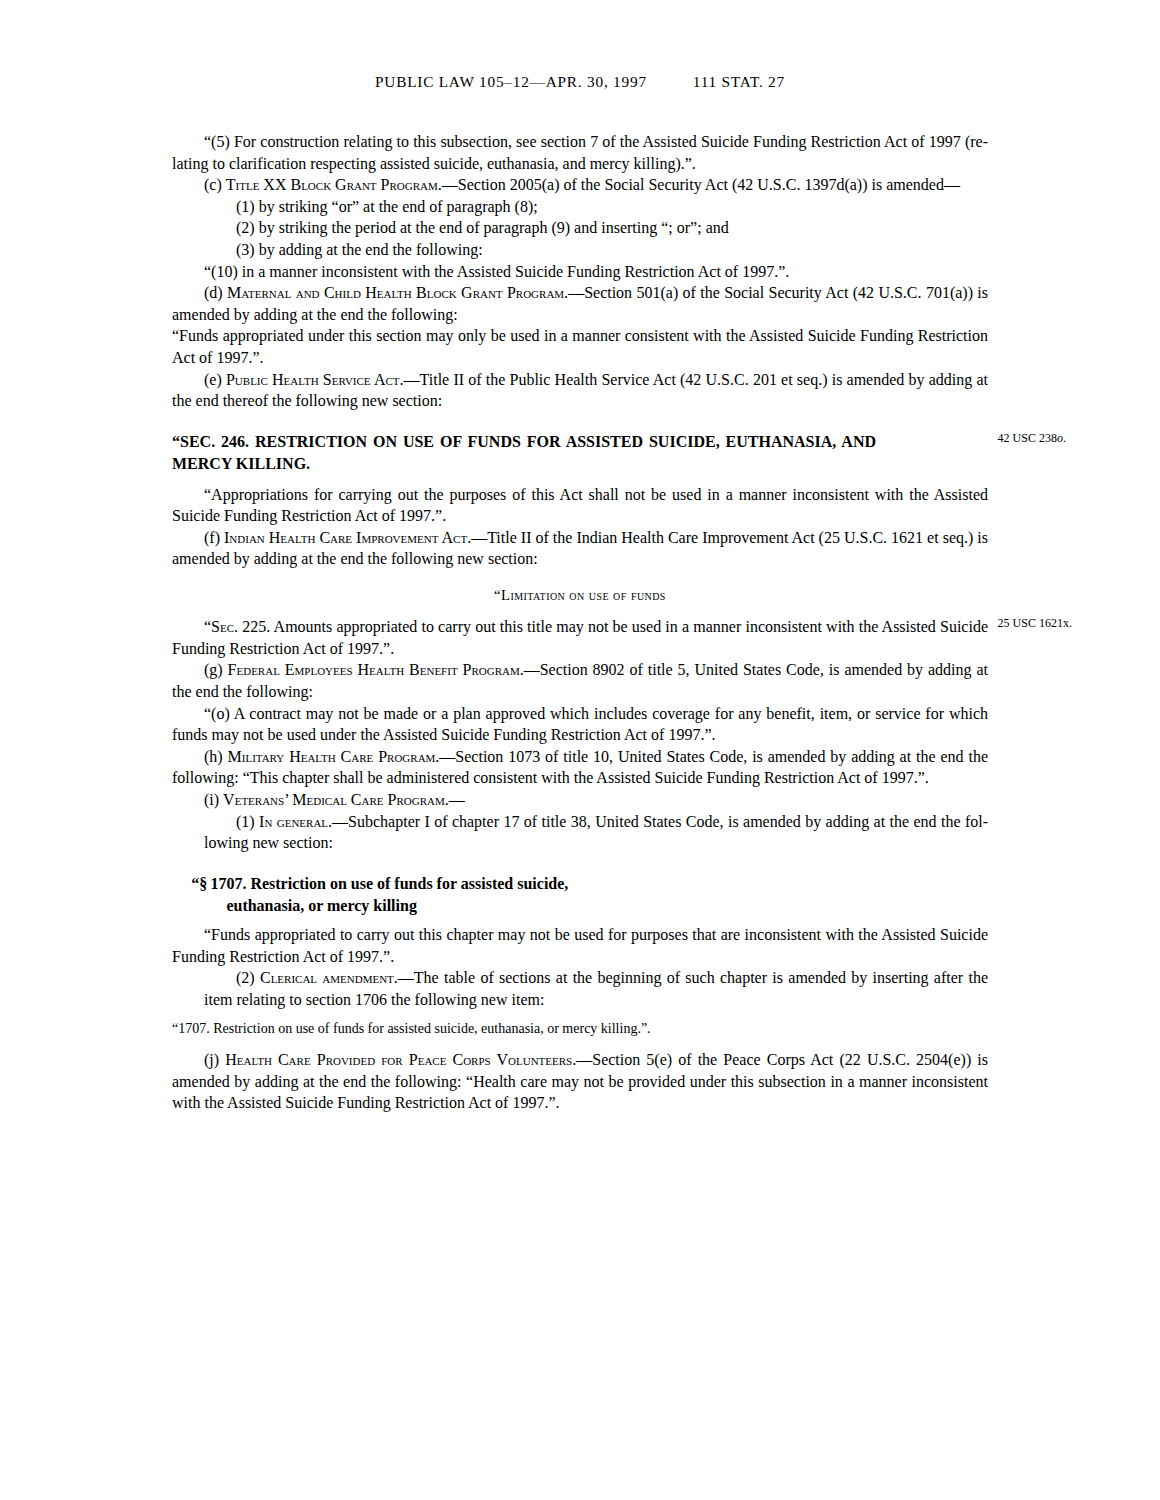PUBLIC LAW 105–12—APR. 30, 1997111 STAT. 27
“(5) For construction relating to this subsection, see section 7 of the Assisted Suicide Funding Restriction Act of 1997 (relating to clarification respecting assisted suicide, euthanasia, and mercy killing).”.
(c) Title XX Block Grant Program.—Section 2005(a) of the Social Security Act (42 U.S.C. 1397d(a)) is amended—
(1) by striking “or” at the end of paragraph (8);
(2) by striking the period at the end of paragraph (9) and inserting “; or”; and
(3) by adding at the end the following:
“(10) in a manner inconsistent with the Assisted Suicide Funding Restriction Act of 1997.”.
(d) Maternal and Child Health Block Grant Program.—Section 501(a) of the Social Security Act (42 U.S.C. 701(a)) is amended by adding at the end the following:
“Funds appropriated under this section may only be used in a manner consistent with the Assisted Suicide Funding Restriction Act of 1997.”.
(e) Public Health Service Act.—Title II of the Public Health Service Act (42 U.S.C. 201 et seq.) is amended by adding at the end thereof the following new section:
42 USC 238o. “SEC. 246. RESTRICTION ON USE OF FUNDS FOR ASSISTED SUICIDE, EUTHANASIA, AND MERCY KILLING.
“Appropriations for carrying out the purposes of this Act shall not be used in a manner inconsistent with the Assisted Suicide Funding Restriction Act of 1997.”.
(f) Indian Health Care Improvement Act.—Title II of the Indian Health Care Improvement Act (25 U.S.C. 1621 et seq.) is amended by adding at the end the following new section:
“Limitation on use of funds
25 USC 1621x.“Sec. 225. Amounts appropriated to carry out this title may not be used in a manner inconsistent with the Assisted Suicide Funding Restriction Act of 1997.”.
(g) Federal Employees Health Benefit Program.—Section 8902 of title 5, United States Code, is amended by adding at the end the following:
“(o) A contract may not be made or a plan approved which includes coverage for any benefit, item, or service for which funds may not be used under the Assisted Suicide Funding Restriction Act of 1997.”.
(h) Military Health Care Program.—Section 1073 of title 10, United States Code, is amended by adding at the end the following: “This chapter shall be administered consistent with the Assisted Suicide Funding Restriction Act of 1997.”.
(i) Veterans’ Medical Care Program.—
(1) In general.—Subchapter I of chapter 17 of title 38, United States Code, is amended by adding at the end the following new section:
“§1707. Restriction on use of funds for assisted suicide, euthanasia, or mercy killing
“Funds appropriated to carry out this chapter may not be used for purposes that are inconsistent with the Assisted Suicide Funding Restriction Act of 1997.”.
(2) Clerical amendment.—The table of sections at the beginning of such chapter is amended by inserting after the item relating to section 1706 the following new item:
“1707. Restriction on use of funds for assisted suicide, euthanasia, or mercy killing.”.
(j) Health Care Provided for Peace Corps Volunteers.—Section 5(e) of the Peace Corps Act (22 U.S.C. 2504(e)) is amended by adding at the end the following: “Health care may not be provided under this subsection in a manner inconsistent with the Assisted Suicide Funding Restriction Act of 1997.”.